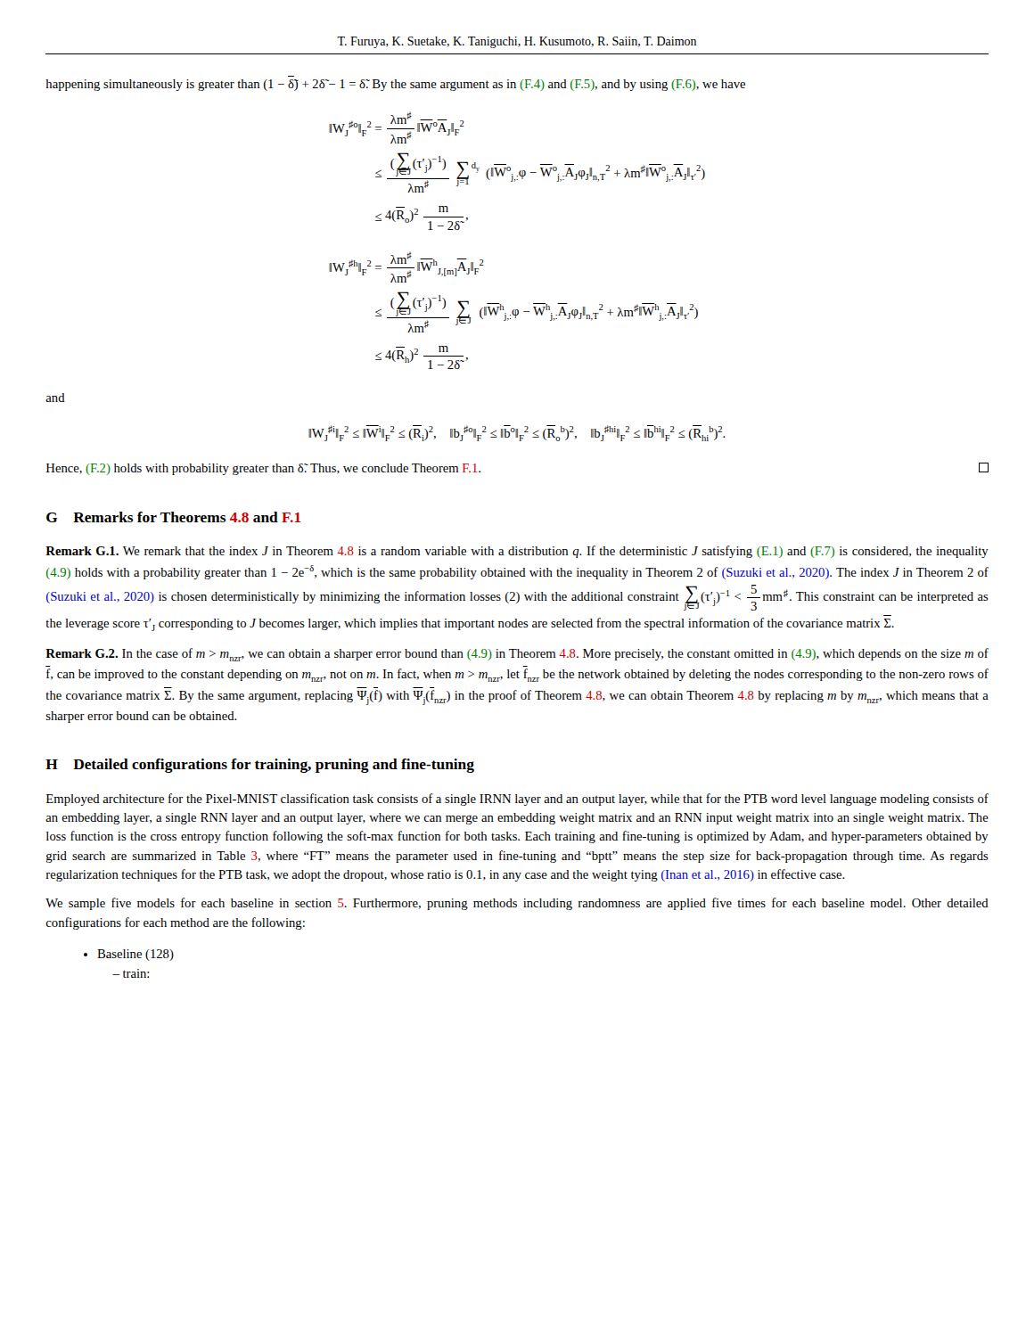T. Furuya, K. Suetake, K. Taniguchi, H. Kusumoto, R. Saiin, T. Daimon
happening simultaneously is greater than (1 − δ̃) + 2δ̃ − 1 = δ̃. By the same argument as in (F.4) and (F.5), and by using (F.6), we have
| ‖W J ♯o ‖ F 2 | = | λm ♯ λm ♯ ‖ W o A J ‖ F 2 |
| | ≤ | ( ∑ j∈J (τ′ j ) −1 ) λm ♯ ∑ j=1 d y ( ‖ W o j,: φ − W o j,: A J φ J ‖ n,T 2 + λm ♯ ‖ W o j,: A J ‖ τ′ 2 ) |
| | ≤ | 4( R o ) 2 m 1 − 2δ̃ , |
| ‖W J ♯h ‖ F 2 | = | λm ♯ λm ♯ ‖ W h J,[m] A J ‖ F 2 |
| | ≤ | ( ∑ j∈J (τ′ j ) −1 ) λm ♯ ∑ j∈J ( ‖ W h j,: φ − W h j,: A J φ J ‖ n,T 2 + λm ♯ ‖ W h j,: A J ‖ τ′ 2 ) |
| | ≤ | 4( R h ) 2 m 1 − 2δ̃ , |
and
‖WJ♯i‖F2 ≤ ‖Wi‖F2 ≤ (Ri)2, ‖bJ♯o‖F2 ≤ ‖bo‖F2 ≤ (Rob)2, ‖bJ♯hi‖F2 ≤ ‖bhi‖F2 ≤ (Rhib)2.
Hence, (F.2) holds with probability greater than δ̃. Thus, we conclude Theorem F.1.
G Remarks for Theorems 4.8 and F.1
Remark G.1. We remark that the index J in Theorem 4.8 is a random variable with a distribution q. If the deterministic J satisfying (E.1) and (F.7) is considered, the inequality (4.9) holds with a probability greater than 1 − 2e−δ, which is the same probability obtained with the inequality in Theorem 2 of (Suzuki et al., 2020). The index J in Theorem 2 of (Suzuki et al., 2020) is chosen deterministically by minimizing the information losses (2) with the additional constraint ∑j∈J(τ′j)−1 < 53mm♯. This constraint can be interpreted as the leverage score τ′J corresponding to J becomes larger, which implies that important nodes are selected from the spectral information of the covariance matrix Σ.
Remark G.2. In the case of m > mnzr, we can obtain a sharper error bound than (4.9) in Theorem 4.8. More precisely, the constant omitted in (4.9), which depends on the size m of f, can be improved to the constant depending on mnzr, not on m. In fact, when m > mnzr, let fnzr be the network obtained by deleting the nodes corresponding to the non-zero rows of the covariance matrix Σ. By the same argument, replacing Ψj(f) with Ψj(fnzr) in the proof of Theorem 4.8, we can obtain Theorem 4.8 by replacing m by mnzr, which means that a sharper error bound can be obtained.
H Detailed configurations for training, pruning and fine-tuning
Employed architecture for the Pixel-MNIST classification task consists of a single IRNN layer and an output layer, while that for the PTB word level language modeling consists of an embedding layer, a single RNN layer and an output layer, where we can merge an embedding weight matrix and an RNN input weight matrix into an single weight matrix. The loss function is the cross entropy function following the soft-max function for both tasks. Each training and fine-tuning is optimized by Adam, and hyper-parameters obtained by grid search are summarized in Table 3, where “FT” means the parameter used in fine-tuning and “bptt” means the step size for back-propagation through time. As regards regularization techniques for the PTB task, we adopt the dropout, whose ratio is 0.1, in any case and the weight tying (Inan et al., 2016) in effective case.
We sample five models for each baseline in section 5. Furthermore, pruning methods including randomness are applied five times for each baseline model. Other detailed configurations for each method are the following:
Baseline (128)
train: